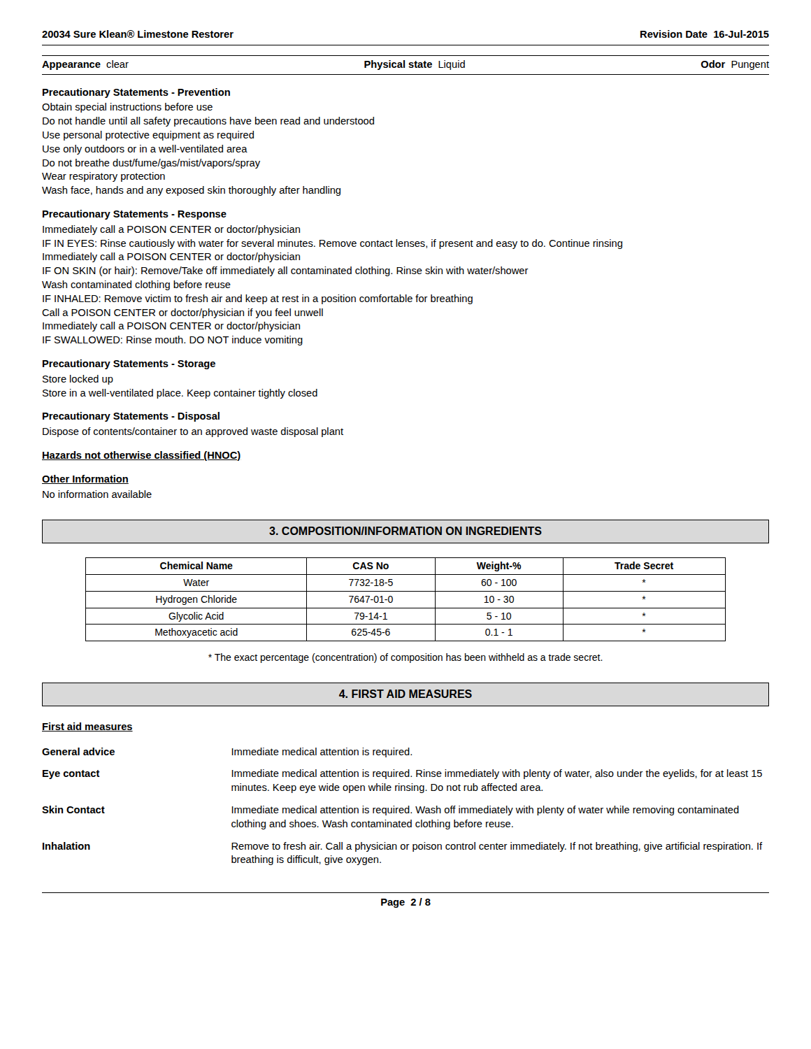20034 Sure Klean® Limestone Restorer Revision Date 16-Jul-2015
Appearance clear Physical state Liquid Odor Pungent
Precautionary Statements - Prevention
Obtain special instructions before use
Do not handle until all safety precautions have been read and understood
Use personal protective equipment as required
Use only outdoors or in a well-ventilated area
Do not breathe dust/fume/gas/mist/vapors/spray
Wear respiratory protection
Wash face, hands and any exposed skin thoroughly after handling
Precautionary Statements - Response
Immediately call a POISON CENTER or doctor/physician
IF IN EYES: Rinse cautiously with water for several minutes. Remove contact lenses, if present and easy to do. Continue rinsing
Immediately call a POISON CENTER or doctor/physician
IF ON SKIN (or hair): Remove/Take off immediately all contaminated clothing. Rinse skin with water/shower
Wash contaminated clothing before reuse
IF INHALED: Remove victim to fresh air and keep at rest in a position comfortable for breathing
Call a POISON CENTER or doctor/physician if you feel unwell
Immediately call a POISON CENTER or doctor/physician
IF SWALLOWED: Rinse mouth. DO NOT induce vomiting
Precautionary Statements - Storage
Store locked up
Store in a well-ventilated place. Keep container tightly closed
Precautionary Statements - Disposal
Dispose of contents/container to an approved waste disposal plant
Hazards not otherwise classified (HNOC)
Other Information
No information available
3. COMPOSITION/INFORMATION ON INGREDIENTS
| Chemical Name | CAS No | Weight-% | Trade Secret |
| --- | --- | --- | --- |
| Water | 7732-18-5 | 60 - 100 | * |
| Hydrogen Chloride | 7647-01-0 | 10 - 30 | * |
| Glycolic Acid | 79-14-1 | 5 - 10 | * |
| Methoxyacetic acid | 625-45-6 | 0.1 - 1 | * |
* The exact percentage (concentration) of composition has been withheld as a trade secret.
4. FIRST AID MEASURES
First aid measures
| General advice | Immediate medical attention is required. |
| Eye contact | Immediate medical attention is required. Rinse immediately with plenty of water, also under the eyelids, for at least 15 minutes. Keep eye wide open while rinsing. Do not rub affected area. |
| Skin Contact | Immediate medical attention is required. Wash off immediately with plenty of water while removing contaminated clothing and shoes. Wash contaminated clothing before reuse. |
| Inhalation | Remove to fresh air. Call a physician or poison control center immediately. If not breathing, give artificial respiration. If breathing is difficult, give oxygen. |
Page 2 / 8